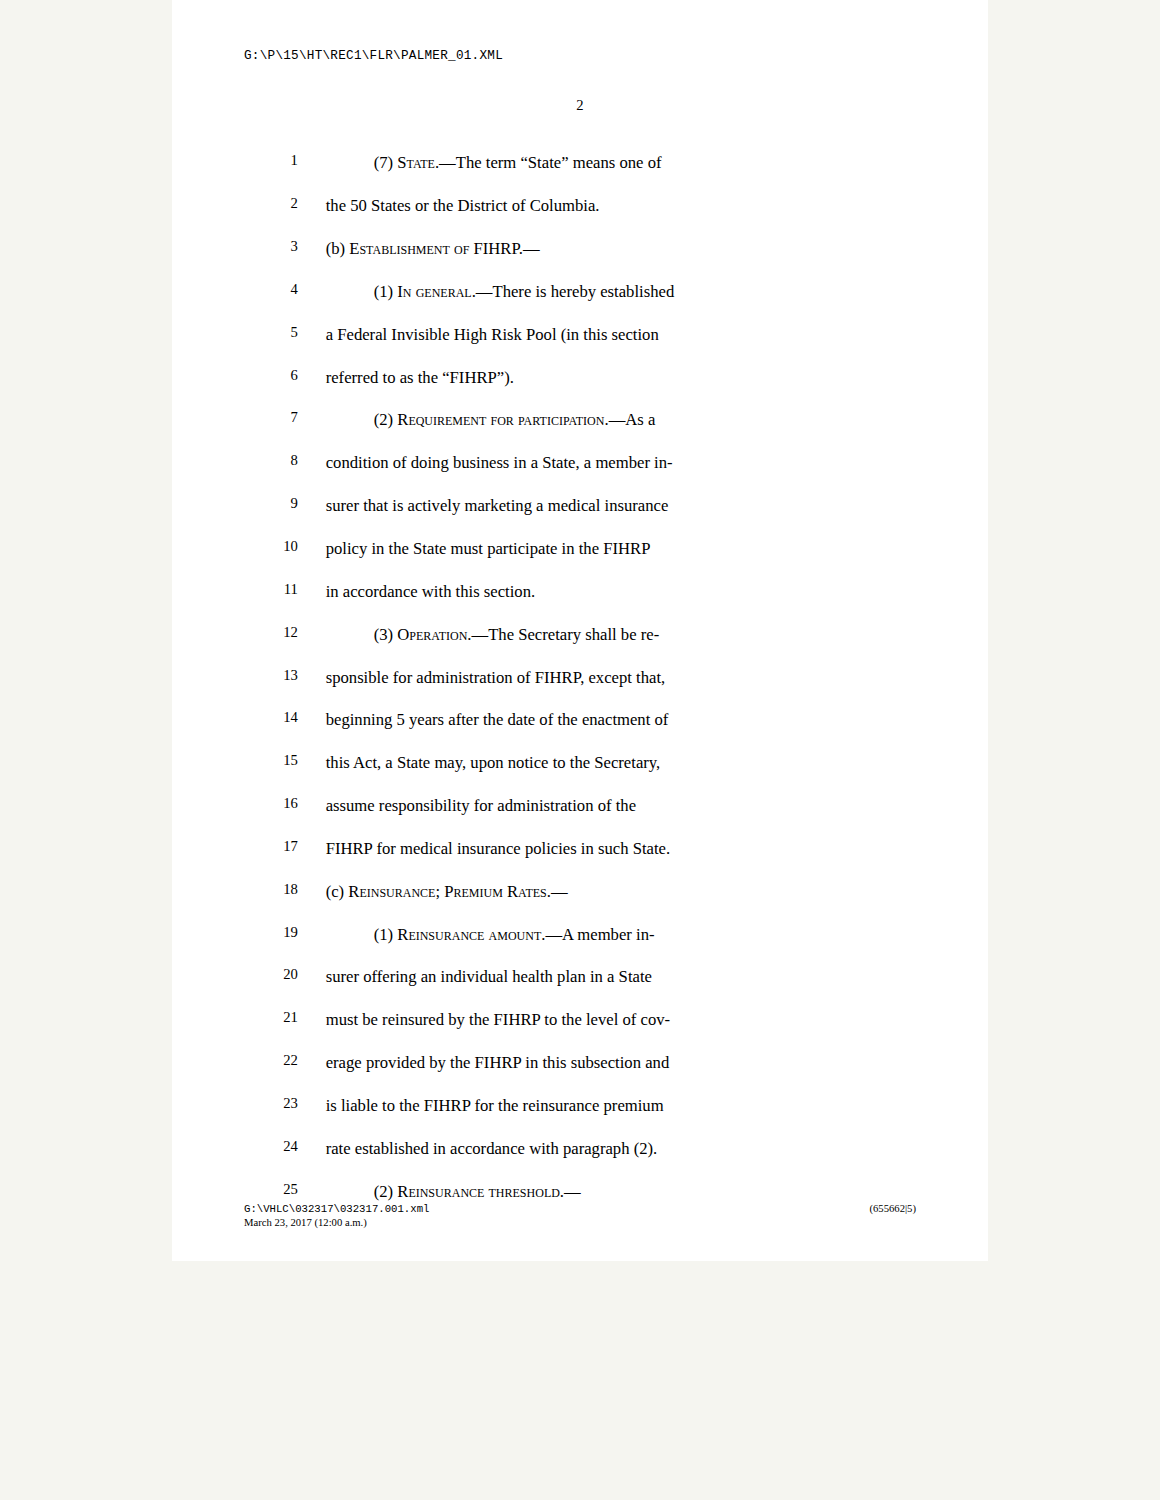G:\P\15\HT\REC1\FLR\PALMER_01.XML
2
| 1 | (7) State. —The term “State” means one of |
| 2 | the 50 States or the District of Columbia. |
| 3 | (b) Establishment of FIHRP. — |
| 4 | (1) In general. —There is hereby established |
| 5 | a Federal Invisible High Risk Pool (in this section |
| 6 | referred to as the “FIHRP”). |
| 7 | (2) Requirement for participation. —As a |
| 8 | condition of doing business in a State, a member in- |
| 9 | surer that is actively marketing a medical insurance |
| 10 | policy in the State must participate in the FIHRP |
| 11 | in accordance with this section. |
| 12 | (3) Operation. —The Secretary shall be re- |
| 13 | sponsible for administration of FIHRP, except that, |
| 14 | beginning 5 years after the date of the enactment of |
| 15 | this Act, a State may, upon notice to the Secretary, |
| 16 | assume responsibility for administration of the |
| 17 | FIHRP for medical insurance policies in such State. |
| 18 | (c) Reinsurance; Premium Rates. — |
| 19 | (1) Reinsurance amount. —A member in- |
| 20 | surer offering an individual health plan in a State |
| 21 | must be reinsured by the FIHRP to the level of cov- |
| 22 | erage provided by the FIHRP in this subsection and |
| 23 | is liable to the FIHRP for the reinsurance premium |
| 24 | rate established in accordance with paragraph (2). |
| 25 | (2) Reinsurance threshold. — |
G:\VHLC\032317\032317.001.xml (655662|5)
March 23, 2017 (12:00 a.m.)